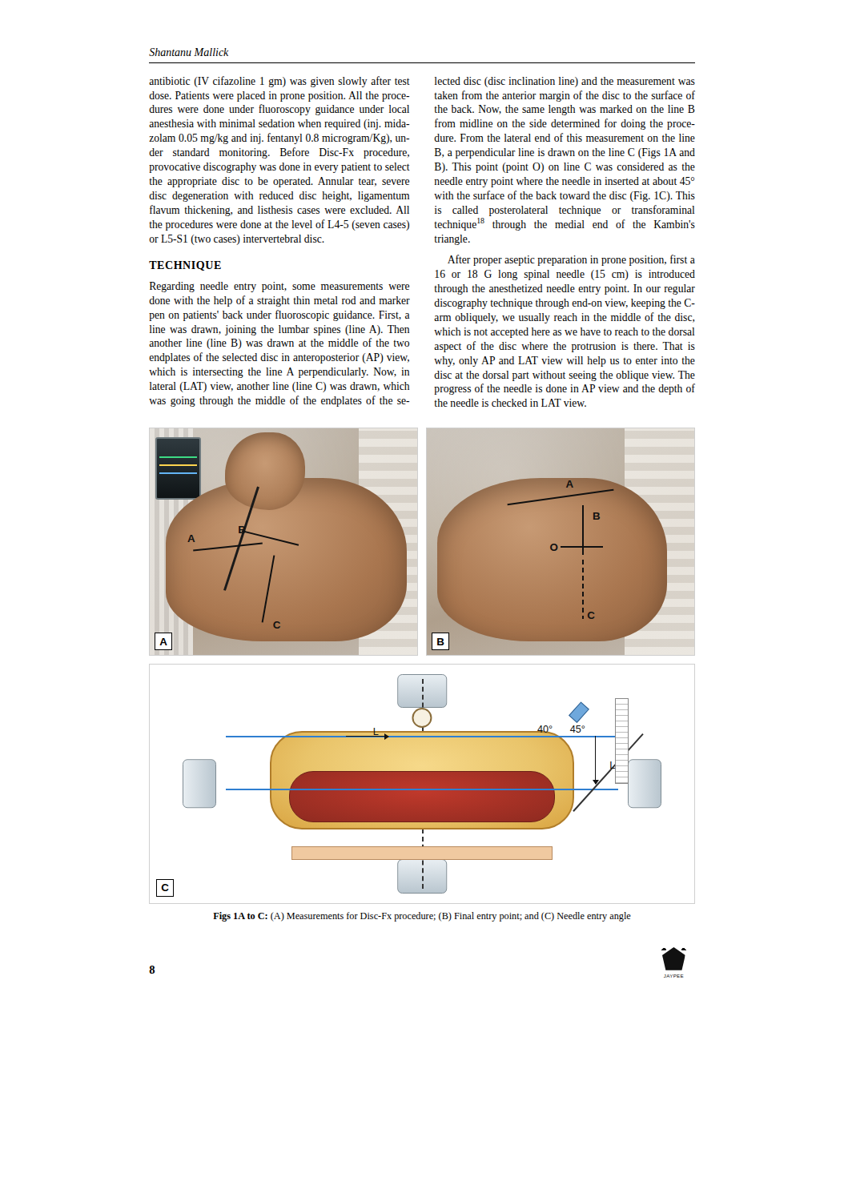Shantanu Mallick
antibiotic (IV cifazoline 1 gm) was given slowly after test dose. Patients were placed in prone position. All the procedures were done under fluoroscopy guidance under local anesthesia with minimal sedation when required (inj. midazolam 0.05 mg/kg and inj. fentanyl 0.8 microgram/Kg), under standard monitoring. Before Disc-Fx procedure, provocative discography was done in every patient to select the appropriate disc to be operated. Annular tear, severe disc degeneration with reduced disc height, ligamentum flavum thickening, and listhesis cases were excluded. All the procedures were done at the level of L4-5 (seven cases) or L5-S1 (two cases) intervertebral disc.
TECHNIQUE
Regarding needle entry point, some measurements were done with the help of a straight thin metal rod and marker pen on patients' back under fluoroscopic guidance. First, a line was drawn, joining the lumbar spines (line A). Then another line (line B) was drawn at the middle of the two endplates of the selected disc in anteroposterior (AP) view, which is intersecting the line A perpendicularly. Now, in lateral (LAT) view, another line (line C) was drawn, which was going through the middle of the endplates of the selected disc (disc inclination line) and the measurement was taken from the anterior margin of the disc to the surface of the back. Now, the same length was marked on the line B from midline on the side determined for doing the procedure. From the lateral end of this measurement on the line B, a perpendicular line is drawn on the line C (Figs 1A and B). This point (point O) on line C was considered as the needle entry point where the needle in inserted at about 45° with the surface of the back toward the disc (Fig. 1C). This is called posterolateral technique or transforaminal technique18 through the medial end of the Kambin's triangle.
After proper aseptic preparation in prone position, first a 16 or 18 G long spinal needle (15 cm) is introduced through the anesthetized needle entry point. In our regular discography technique through end-on view, keeping the C-arm obliquely, we usually reach in the middle of the disc, which is not accepted here as we have to reach to the dorsal aspect of the disc where the protrusion is there. That is why, only AP and LAT view will help us to enter into the disc at the dorsal part without seeing the oblique view. The progress of the needle is done in AP view and the depth of the needle is checked in LAT view.
A
B
C
A
A
B
O
C
B
L
L
40°
45°
C
Figs 1A to C: (A) Measurements for Disc-Fx procedure; (B) Final entry point; and (C) Needle entry angle
8
JAYPEE